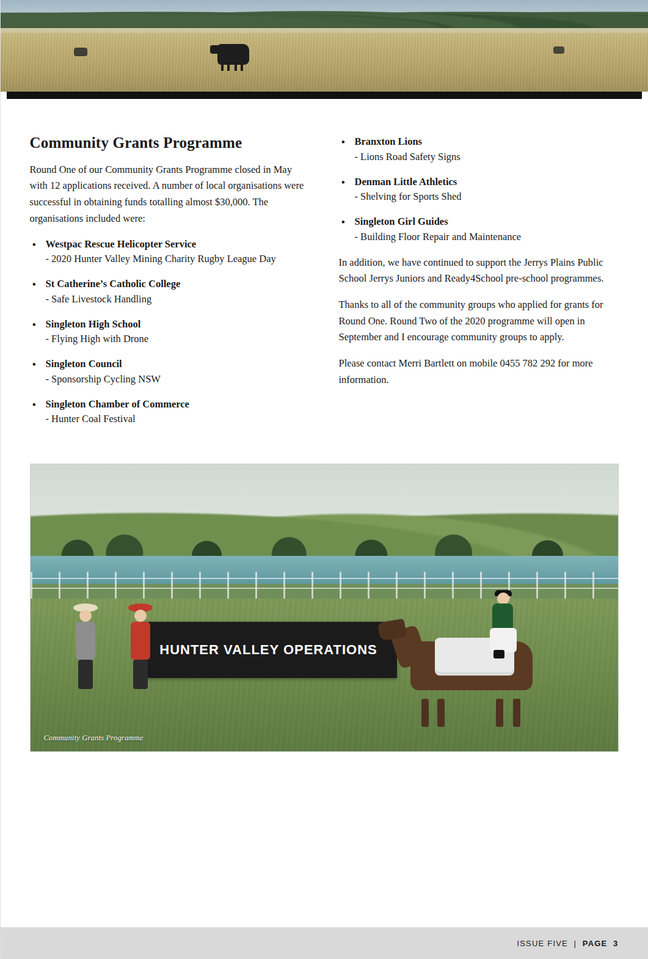Community Grants Programme
Round One of our Community Grants Programme closed in May with 12 applications received. A number of local organisations were successful in obtaining funds totalling almost $30,000. The organisations included were:
Westpac Rescue Helicopter Service - 2020 Hunter Valley Mining Charity Rugby League Day
St Catherine’s Catholic College - Safe Livestock Handling
Singleton High School - Flying High with Drone
Singleton Council - Sponsorship Cycling NSW
Singleton Chamber of Commerce - Hunter Coal Festival
Branxton Lions - Lions Road Safety Signs
Denman Little Athletics - Shelving for Sports Shed
Singleton Girl Guides - Building Floor Repair and Maintenance
In addition, we have continued to support the Jerrys Plains Public School Jerrys Juniors and Ready4School pre-school programmes.
Thanks to all of the community groups who applied for grants for Round One. Round Two of the 2020 programme will open in September and I encourage community groups to apply.
Please contact Merri Bartlett on mobile 0455 782 292 for more information.
HUNTER VALLEY OPERATIONS
Community Grants Programme
ISSUE FIVE | PAGE 3